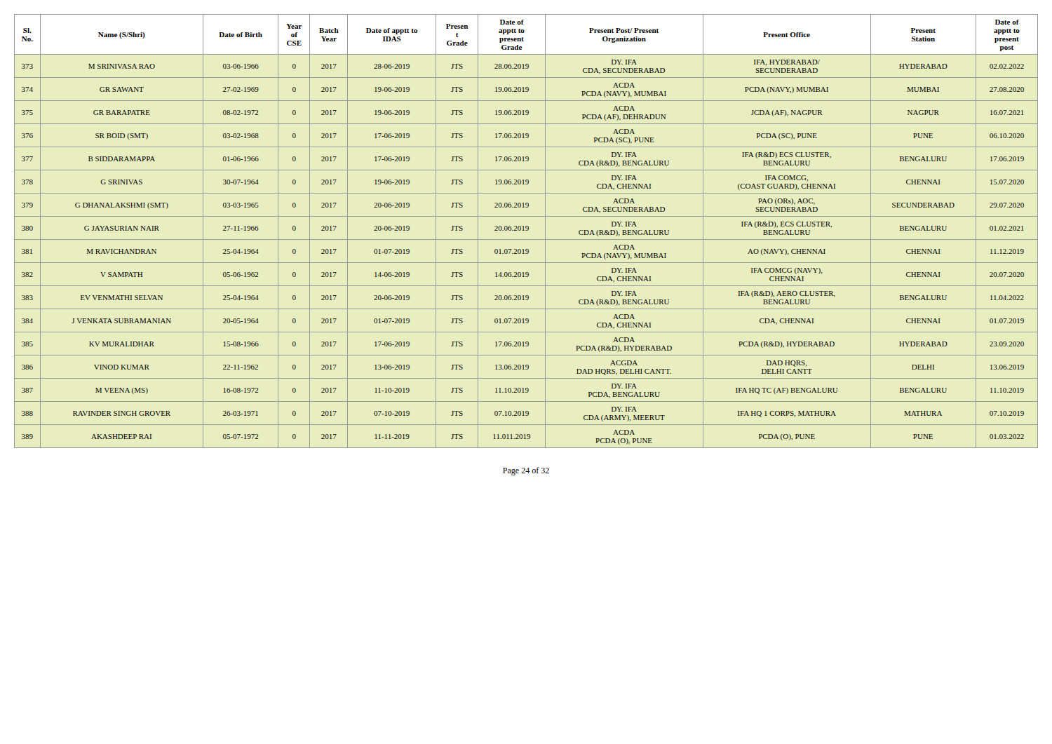| Sl. No. | Name (S/Shri) | Date of Birth | Year of CSE | Batch Year | Date of apptt to IDAS | Presen t Grade | Date of apptt to present Grade | Present Post/ Present Organization | Present Office | Present Station | Date of apptt to present post |
| --- | --- | --- | --- | --- | --- | --- | --- | --- | --- | --- | --- |
| 373 | M SRINIVASA RAO | 03-06-1966 | 0 | 2017 | 28-06-2019 | JTS | 28.06.2019 | DY. IFA CDA, SECUNDERABAD | IFA, HYDERABAD/ SECUNDERABAD | HYDERABAD | 02.02.2022 |
| 374 | GR SAWANT | 27-02-1969 | 0 | 2017 | 19-06-2019 | JTS | 19.06.2019 | ACDA PCDA (NAVY), MUMBAI | PCDA (NAVY,) MUMBAI | MUMBAI | 27.08.2020 |
| 375 | GR BARAPATRE | 08-02-1972 | 0 | 2017 | 19-06-2019 | JTS | 19.06.2019 | ACDA PCDA (AF), DEHRADUN | JCDA (AF), NAGPUR | NAGPUR | 16.07.2021 |
| 376 | SR BOID (SMT) | 03-02-1968 | 0 | 2017 | 17-06-2019 | JTS | 17.06.2019 | ACDA PCDA (SC), PUNE | PCDA (SC), PUNE | PUNE | 06.10.2020 |
| 377 | B SIDDARAMAPPA | 01-06-1966 | 0 | 2017 | 17-06-2019 | JTS | 17.06.2019 | DY. IFA CDA (R&D), BENGALURU | IFA (R&D) ECS CLUSTER, BENGALURU | BENGALURU | 17.06.2019 |
| 378 | G SRINIVAS | 30-07-1964 | 0 | 2017 | 19-06-2019 | JTS | 19.06.2019 | DY. IFA CDA, CHENNAI | IFA COMCG, (COAST GUARD), CHENNAI | CHENNAI | 15.07.2020 |
| 379 | G DHANALAKSHMI (SMT) | 03-03-1965 | 0 | 2017 | 20-06-2019 | JTS | 20.06.2019 | ACDA CDA, SECUNDERABAD | PAO (ORs), AOC, SECUNDERABAD | SECUNDERABAD | 29.07.2020 |
| 380 | G JAYASURIAN NAIR | 27-11-1966 | 0 | 2017 | 20-06-2019 | JTS | 20.06.2019 | DY. IFA CDA (R&D), BENGALURU | IFA (R&D), ECS CLUSTER, BENGALURU | BENGALURU | 01.02.2021 |
| 381 | M RAVICHANDRAN | 25-04-1964 | 0 | 2017 | 01-07-2019 | JTS | 01.07.2019 | ACDA PCDA (NAVY), MUMBAI | AO (NAVY), CHENNAI | CHENNAI | 11.12.2019 |
| 382 | V SAMPATH | 05-06-1962 | 0 | 2017 | 14-06-2019 | JTS | 14.06.2019 | DY. IFA CDA, CHENNAI | IFA COMCG (NAVY), CHENNAI | CHENNAI | 20.07.2020 |
| 383 | EV VENMATHI SELVAN | 25-04-1964 | 0 | 2017 | 20-06-2019 | JTS | 20.06.2019 | DY. IFA CDA (R&D), BENGALURU | IFA (R&D), AERO CLUSTER, BENGALURU | BENGALURU | 11.04.2022 |
| 384 | J VENKATA SUBRAMANIAN | 20-05-1964 | 0 | 2017 | 01-07-2019 | JTS | 01.07.2019 | ACDA CDA, CHENNAI | CDA, CHENNAI | CHENNAI | 01.07.2019 |
| 385 | KV MURALIDHAR | 15-08-1966 | 0 | 2017 | 17-06-2019 | JTS | 17.06.2019 | ACDA PCDA (R&D), HYDERABAD | PCDA (R&D), HYDERABAD | HYDERABAD | 23.09.2020 |
| 386 | VINOD KUMAR | 22-11-1962 | 0 | 2017 | 13-06-2019 | JTS | 13.06.2019 | ACGDA DAD HQRS, DELHI CANTT. | DAD HQRS, DELHI CANTT | DELHI | 13.06.2019 |
| 387 | M VEENA (MS) | 16-08-1972 | 0 | 2017 | 11-10-2019 | JTS | 11.10.2019 | DY. IFA PCDA, BENGALURU | IFA HQ TC (AF) BENGALURU | BENGALURU | 11.10.2019 |
| 388 | RAVINDER SINGH GROVER | 26-03-1971 | 0 | 2017 | 07-10-2019 | JTS | 07.10.2019 | DY. IFA CDA (ARMY), MEERUT | IFA HQ 1 CORPS, MATHURA | MATHURA | 07.10.2019 |
| 389 | AKASHDEEP RAI | 05-07-1972 | 0 | 2017 | 11-11-2019 | JTS | 11.011.2019 | ACDA PCDA (O), PUNE | PCDA (O), PUNE | PUNE | 01.03.2022 |
Page 24 of 32